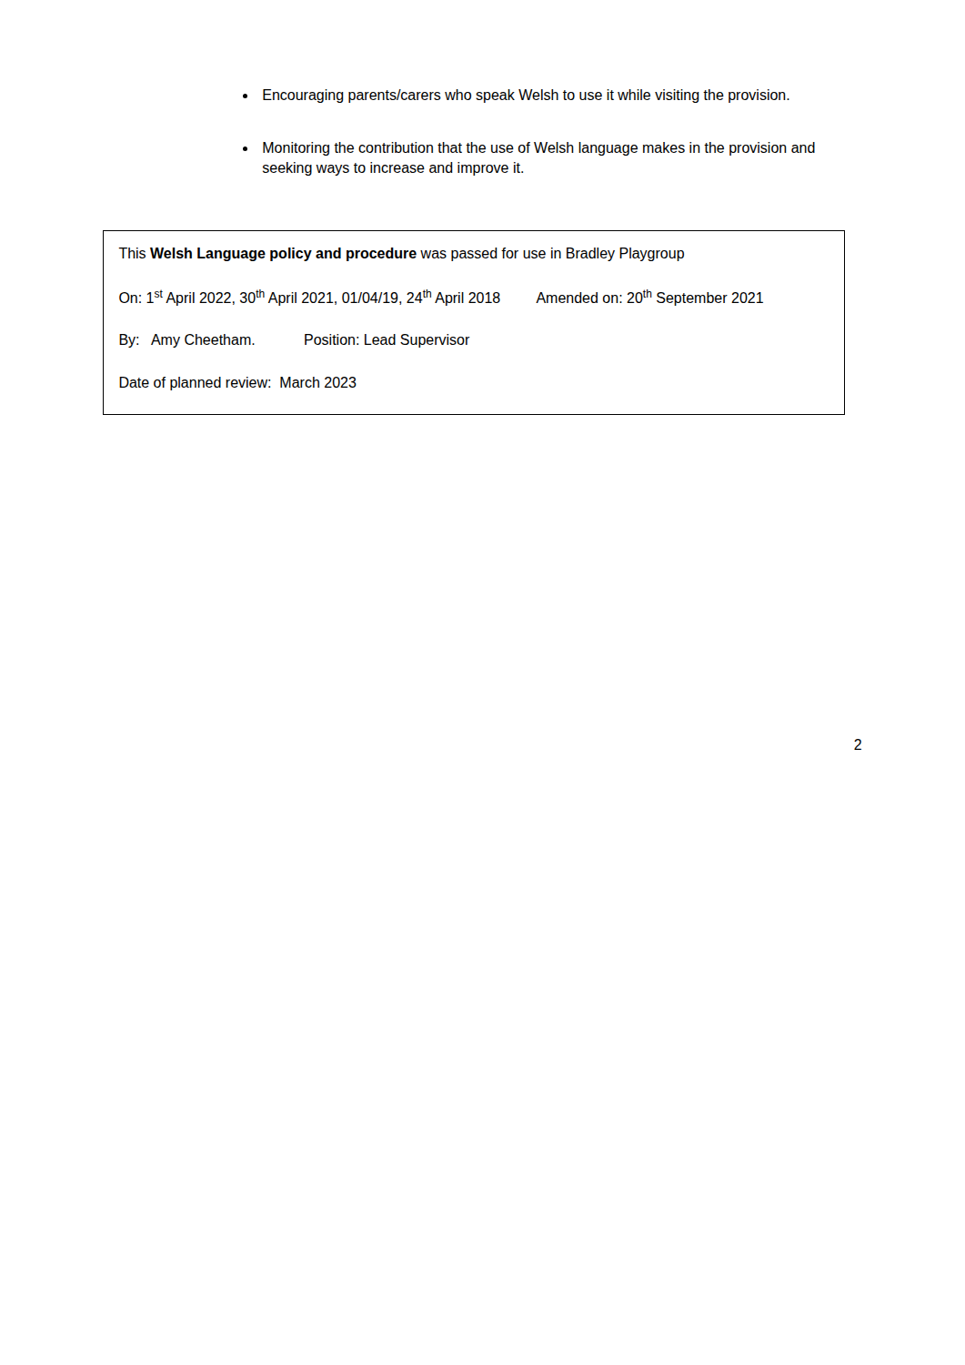Encouraging parents/carers who speak Welsh to use it while visiting the provision.
Monitoring the contribution that the use of Welsh language makes in the provision and seeking ways to increase and improve it.
This Welsh Language policy and procedure was passed for use in Bradley Playgroup
On: 1st April 2022, 30th April 2021, 01/04/19, 24th April 2018 Amended on: 20th September 2021
By: Amy Cheetham. Position: Lead Supervisor
Date of planned review: March 2023
2